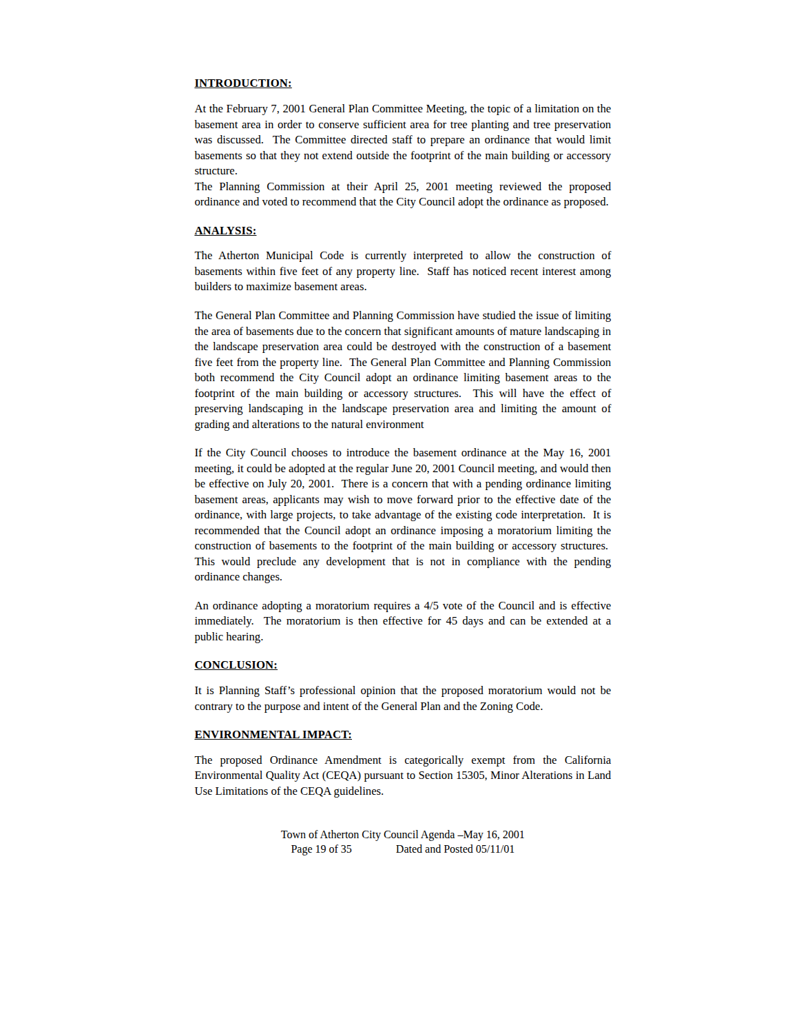INTRODUCTION:
At the February 7, 2001 General Plan Committee Meeting, the topic of a limitation on the basement area in order to conserve sufficient area for tree planting and tree preservation was discussed. The Committee directed staff to prepare an ordinance that would limit basements so that they not extend outside the footprint of the main building or accessory structure.
The Planning Commission at their April 25, 2001 meeting reviewed the proposed ordinance and voted to recommend that the City Council adopt the ordinance as proposed.
ANALYSIS:
The Atherton Municipal Code is currently interpreted to allow the construction of basements within five feet of any property line. Staff has noticed recent interest among builders to maximize basement areas.
The General Plan Committee and Planning Commission have studied the issue of limiting the area of basements due to the concern that significant amounts of mature landscaping in the landscape preservation area could be destroyed with the construction of a basement five feet from the property line. The General Plan Committee and Planning Commission both recommend the City Council adopt an ordinance limiting basement areas to the footprint of the main building or accessory structures. This will have the effect of preserving landscaping in the landscape preservation area and limiting the amount of grading and alterations to the natural environment
If the City Council chooses to introduce the basement ordinance at the May 16, 2001 meeting, it could be adopted at the regular June 20, 2001 Council meeting, and would then be effective on July 20, 2001. There is a concern that with a pending ordinance limiting basement areas, applicants may wish to move forward prior to the effective date of the ordinance, with large projects, to take advantage of the existing code interpretation. It is recommended that the Council adopt an ordinance imposing a moratorium limiting the construction of basements to the footprint of the main building or accessory structures. This would preclude any development that is not in compliance with the pending ordinance changes.
An ordinance adopting a moratorium requires a 4/5 vote of the Council and is effective immediately. The moratorium is then effective for 45 days and can be extended at a public hearing.
CONCLUSION:
It is Planning Staff’s professional opinion that the proposed moratorium would not be contrary to the purpose and intent of the General Plan and the Zoning Code.
ENVIRONMENTAL IMPACT:
The proposed Ordinance Amendment is categorically exempt from the California Environmental Quality Act (CEQA) pursuant to Section 15305, Minor Alterations in Land Use Limitations of the CEQA guidelines.
Town of Atherton City Council Agenda –May 16, 2001 Page 19 of 35 Dated and Posted 05/11/01